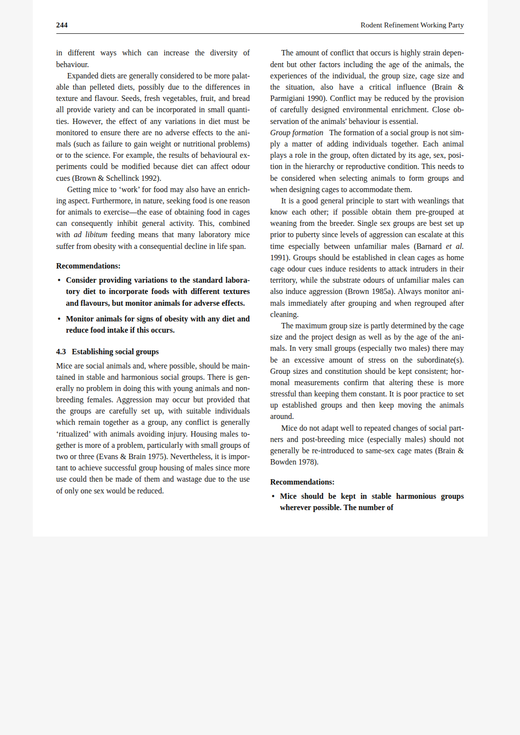244 Rodent Refinement Working Party
in different ways which can increase the diversity of behaviour.
Expanded diets are generally considered to be more palatable than pelleted diets, possibly due to the differences in texture and flavour. Seeds, fresh vegetables, fruit, and bread all provide variety and can be incorporated in small quantities. However, the effect of any variations in diet must be monitored to ensure there are no adverse effects to the animals (such as failure to gain weight or nutritional problems) or to the science. For example, the results of behavioural experiments could be modified because diet can affect odour cues (Brown & Schellinck 1992).
Getting mice to ‘work’ for food may also have an enriching aspect. Furthermore, in nature, seeking food is one reason for animals to exercise—the ease of obtaining food in cages can consequently inhibit general activity. This, combined with ad libitum feeding means that many laboratory mice suffer from obesity with a consequential decline in life span.
Recommendations:
Consider providing variations to the standard laboratory diet to incorporate foods with different textures and flavours, but monitor animals for adverse effects.
Monitor animals for signs of obesity with any diet and reduce food intake if this occurs.
4.3 Establishing social groups
Mice are social animals and, where possible, should be maintained in stable and harmonious social groups. There is generally no problem in doing this with young animals and non-breeding females. Aggression may occur but provided that the groups are carefully set up, with suitable individuals which remain together as a group, any conflict is generally ‘ritualized’ with animals avoiding injury. Housing males together is more of a problem, particularly with small groups of two or three (Evans & Brain 1975). Nevertheless, it is important to achieve successful group housing of males since more use could then be made of them and wastage due to the use of only one sex would be reduced.
The amount of conflict that occurs is highly strain dependent but other factors including the age of the animals, the experiences of the individual, the group size, cage size and the situation, also have a critical influence (Brain & Parmigiani 1990). Conflict may be reduced by the provision of carefully designed environmental enrichment. Close observation of the animals' behaviour is essential.
Group formation The formation of a social group is not simply a matter of adding individuals together. Each animal plays a role in the group, often dictated by its age, sex, position in the hierarchy or reproductive condition. This needs to be considered when selecting animals to form groups and when designing cages to accommodate them.
It is a good general principle to start with weanlings that know each other; if possible obtain them pre-grouped at weaning from the breeder. Single sex groups are best set up prior to puberty since levels of aggression can escalate at this time especially between unfamiliar males (Barnard et al. 1991). Groups should be established in clean cages as home cage odour cues induce residents to attack intruders in their territory, while the substrate odours of unfamiliar males can also induce aggression (Brown 1985a). Always monitor animals immediately after grouping and when regrouped after cleaning.
The maximum group size is partly determined by the cage size and the project design as well as by the age of the animals. In very small groups (especially two males) there may be an excessive amount of stress on the subordinate(s). Group sizes and constitution should be kept consistent; hormonal measurements confirm that altering these is more stressful than keeping them constant. It is poor practice to set up established groups and then keep moving the animals around.
Mice do not adapt well to repeated changes of social partners and post-breeding mice (especially males) should not generally be re-introduced to same-sex cage mates (Brain & Bowden 1978).
Recommendations:
Mice should be kept in stable harmonious groups wherever possible. The number of